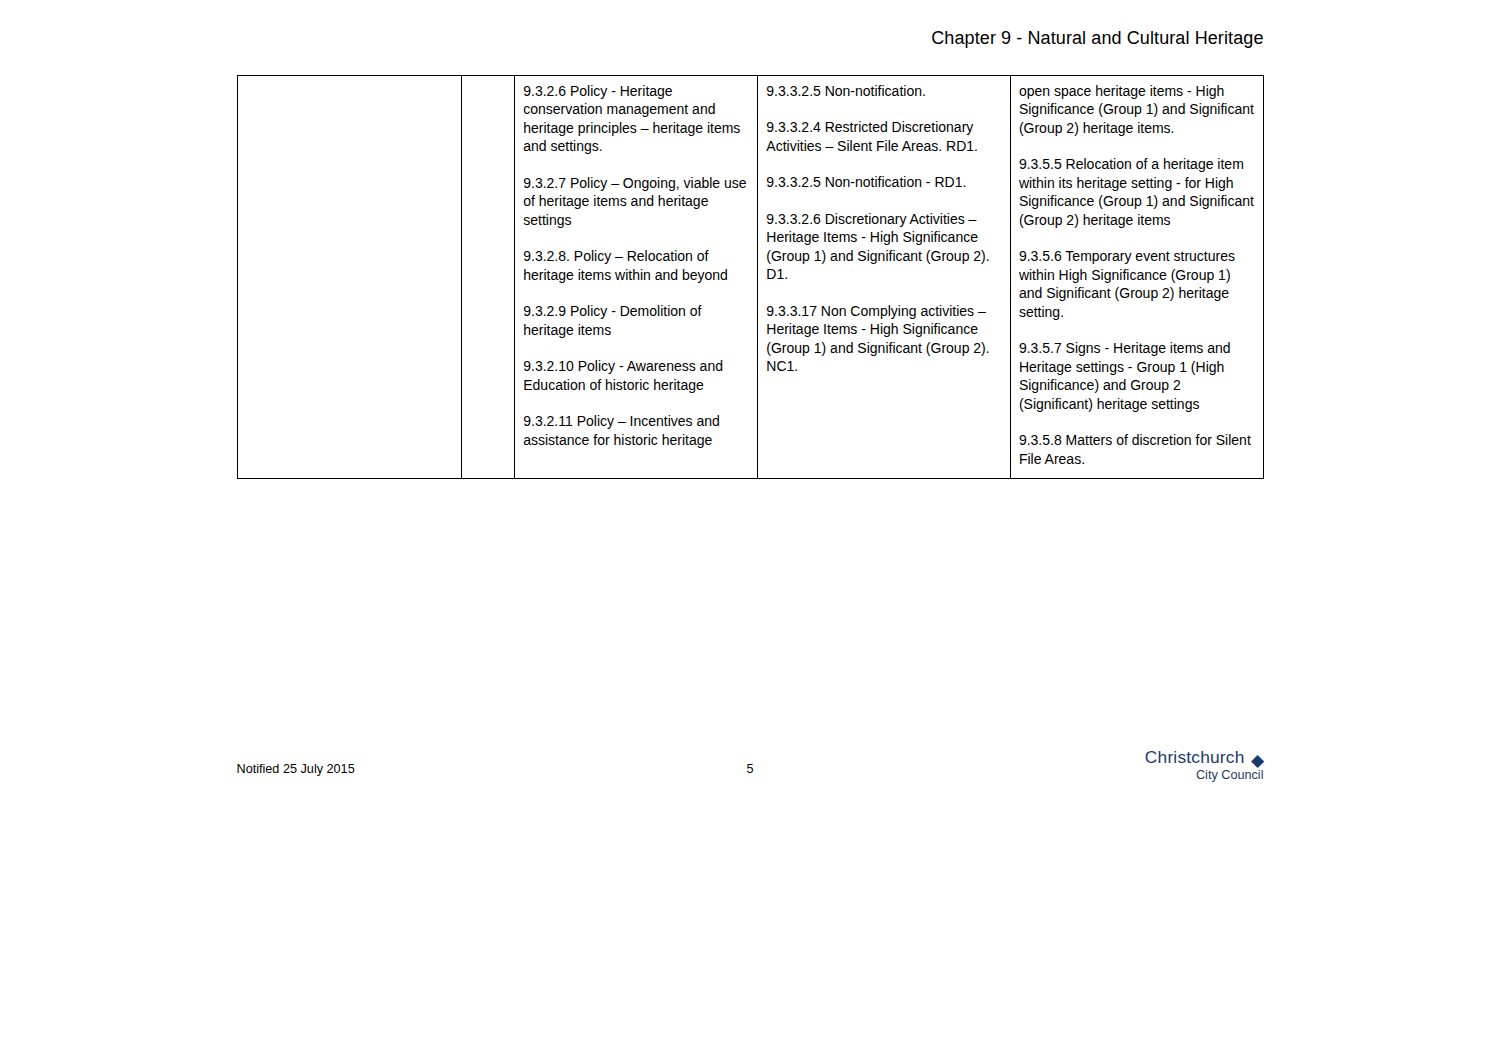Chapter 9 - Natural and Cultural Heritage
| | | 9.3.2.6 Policy - Heritage conservation management and heritage principles – heritage items and settings. 9.3.2.7 Policy – Ongoing, viable use of heritage items and heritage settings 9.3.2.8. Policy – Relocation of heritage items within and beyond 9.3.2.9 Policy - Demolition of heritage items 9.3.2.10 Policy - Awareness and Education of historic heritage 9.3.2.11 Policy – Incentives and assistance for historic heritage | 9.3.3.2.5 Non-notification. 9.3.3.2.4 Restricted Discretionary Activities – Silent File Areas. RD1. 9.3.3.2.5 Non-notification - RD1. 9.3.3.2.6 Discretionary Activities – Heritage Items - High Significance (Group 1) and Significant (Group 2). D1. 9.3.3.17 Non Complying activities – Heritage Items - High Significance (Group 1) and Significant (Group 2). NC1. | open space heritage items - High Significance (Group 1) and Significant (Group 2) heritage items. 9.3.5.5 Relocation of a heritage item within its heritage setting - for High Significance (Group 1) and Significant (Group 2) heritage items 9.3.5.6 Temporary event structures within High Significance (Group 1) and Significant (Group 2) heritage setting. 9.3.5.7 Signs - Heritage items and Heritage settings - Group 1 (High Significance) and Group 2 (Significant) heritage settings 9.3.5.8 Matters of discretion for Silent File Areas. |
Notified 25 July 2015
5
Christchurch◆
City Council